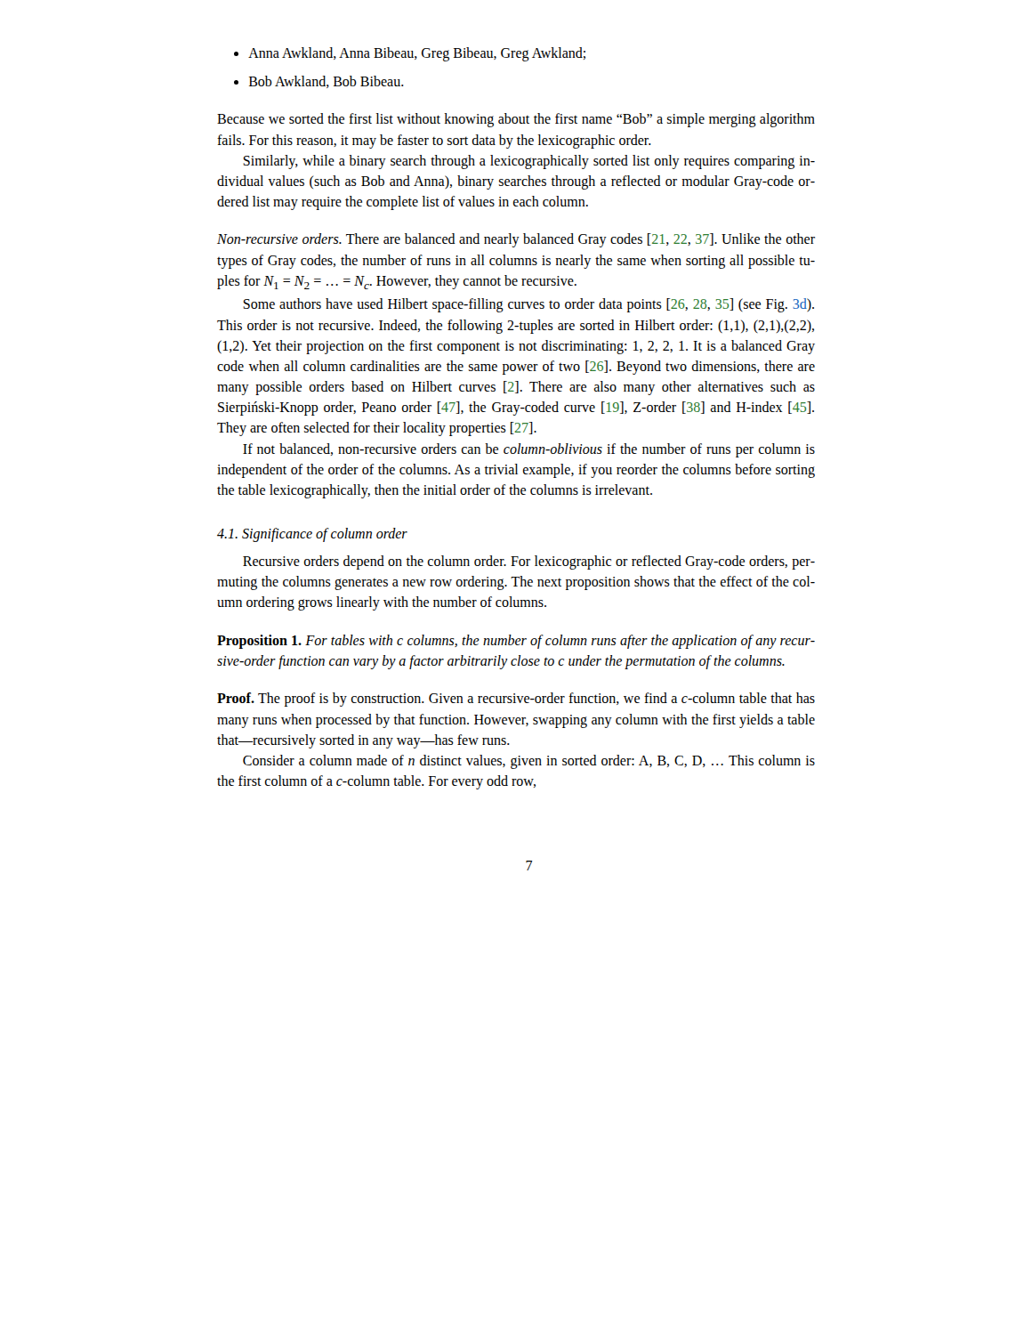Anna Awkland, Anna Bibeau, Greg Bibeau, Greg Awkland;
Bob Awkland, Bob Bibeau.
Because we sorted the first list without knowing about the first name “Bob” a simple merging algorithm fails. For this reason, it may be faster to sort data by the lexicographic order.
Similarly, while a binary search through a lexicographically sorted list only requires comparing individual values (such as Bob and Anna), binary searches through a reflected or modular Gray-code ordered list may require the complete list of values in each column.
Non-recursive orders. There are balanced and nearly balanced Gray codes [21, 22, 37]. Unlike the other types of Gray codes, the number of runs in all columns is nearly the same when sorting all possible tuples for N1 = N2 = … = Nc. However, they cannot be recursive.
Some authors have used Hilbert space-filling curves to order data points [26, 28, 35] (see Fig. 3d). This order is not recursive. Indeed, the following 2-tuples are sorted in Hilbert order: (1,1), (2,1),(2,2), (1,2). Yet their projection on the first component is not discriminating: 1, 2, 2, 1. It is a balanced Gray code when all column cardinalities are the same power of two [26]. Beyond two dimensions, there are many possible orders based on Hilbert curves [2]. There are also many other alternatives such as Sierpiński-Knopp order, Peano order [47], the Gray-coded curve [19], Z-order [38] and H-index [45]. They are often selected for their locality properties [27].
If not balanced, non-recursive orders can be column-oblivious if the number of runs per column is independent of the order of the columns. As a trivial example, if you reorder the columns before sorting the table lexicographically, then the initial order of the columns is irrelevant.
4.1. Significance of column order
Recursive orders depend on the column order. For lexicographic or reflected Gray-code orders, permuting the columns generates a new row ordering. The next proposition shows that the effect of the column ordering grows linearly with the number of columns.
Proposition 1. For tables with c columns, the number of column runs after the application of any recursive-order function can vary by a factor arbitrarily close to c under the permutation of the columns.
Proof. The proof is by construction. Given a recursive-order function, we find a c-column table that has many runs when processed by that function. However, swapping any column with the first yields a table that—recursively sorted in any way—has few runs.
Consider a column made of n distinct values, given in sorted order: A, B, C, D, … This column is the first column of a c-column table. For every odd row,
7